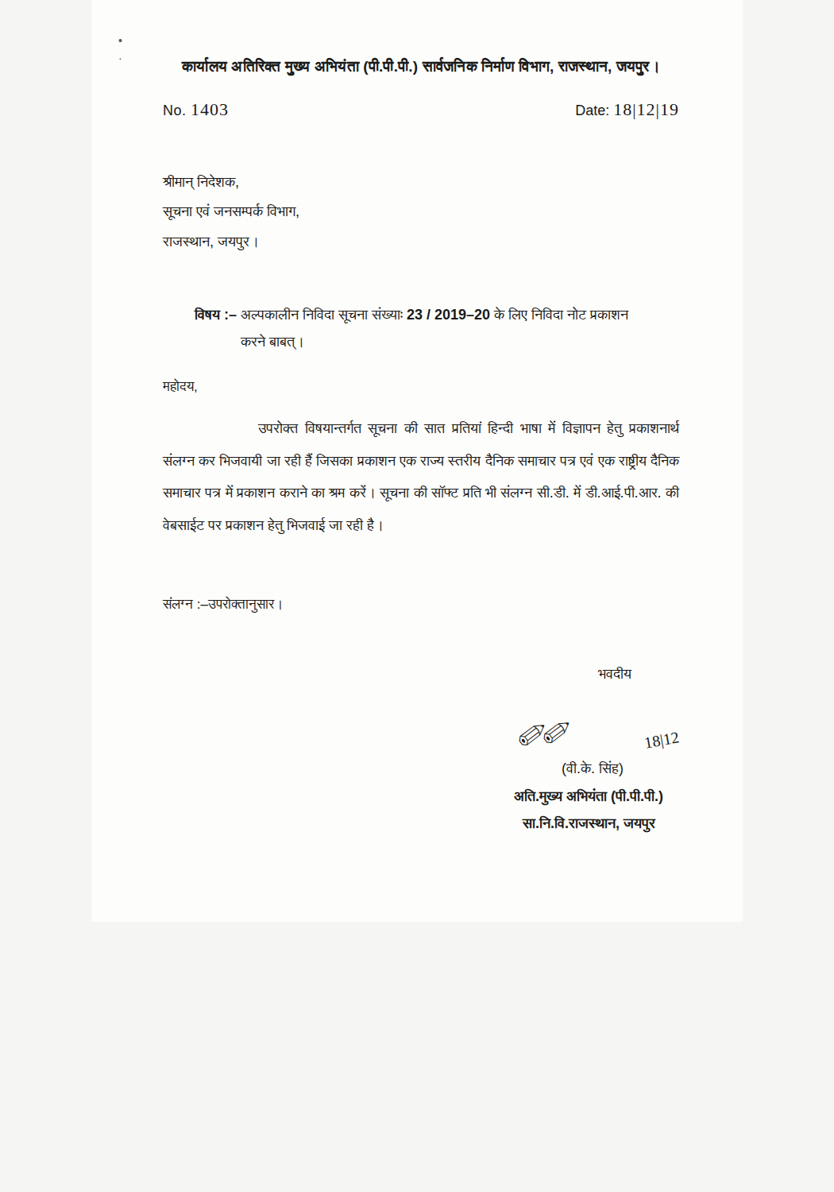•
·
कार्यालय अतिरिक्त मुख्य अभियंता (पी.पी.पी.) सार्वजनिक निर्माण विभाग, राजस्थान, जयपुर।
No. 1403
Date: 18|12|19
श्रीमान् निदेशक,
सूचना एवं जनसम्पर्क विभाग,
राजस्थान, जयपुर।
विषय :– अल्पकालीन निविदा सूचना संख्याः 23 / 2019–20 के लिए निविदा नोट प्रकाशन करने बाबत्।
महोदय,
उपरोक्त विषयान्तर्गत सूचना की सात प्रतियां हिन्दी भाषा में विज्ञापन हेतु प्रकाशनार्थ संलग्न कर भिजवायी जा रही हैं जिसका प्रकाशन एक राज्य स्तरीय दैनिक समाचार पत्र एवं एक राष्ट्रीय दैनिक समाचार पत्र में प्रकाशन कराने का श्रम करें। सूचना की सॉफ्ट प्रति भी संलग्न सी.डी. में डी.आई.पी.आर. की वेबसाईट पर प्रकाशन हेतु भिजवाई जा रही है।
संलग्न :–उपरोक्तानुसार।
भवदीय
✐✐18|12
(वी.के. सिंह)
अति.मुख्य अभियंता (पी.पी.पी.)
सा.नि.वि.राजस्थान, जयपुर